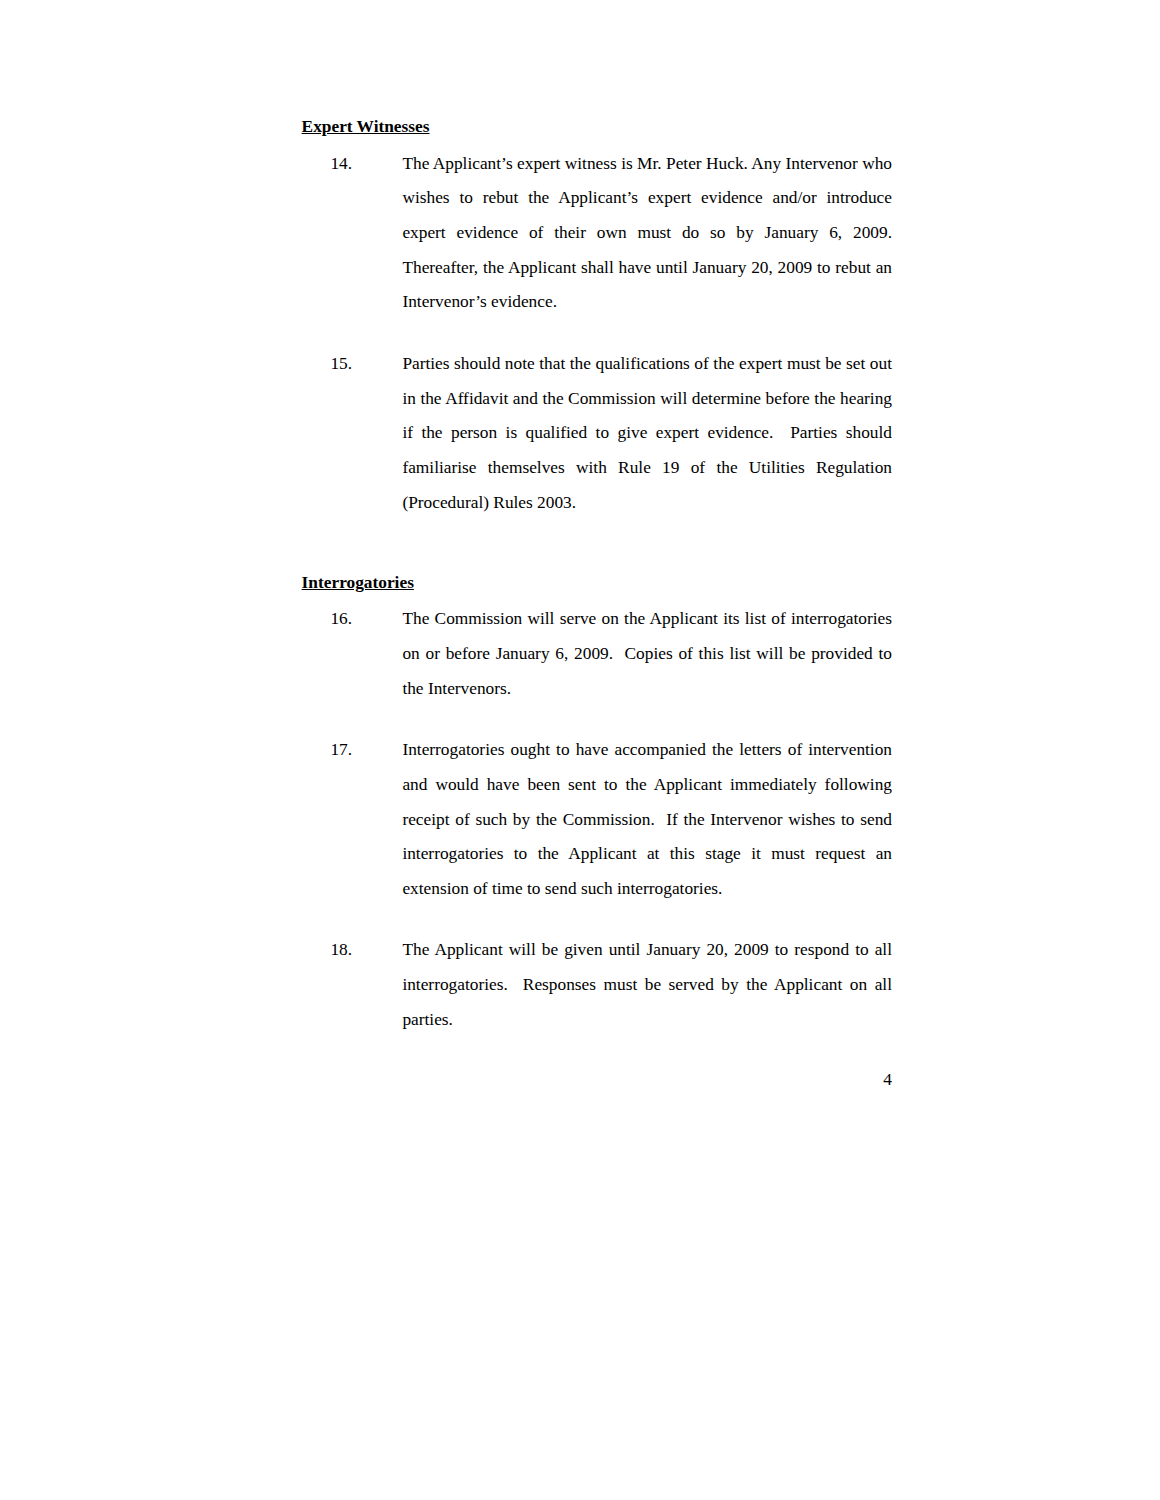Expert Witnesses
14. The Applicant’s expert witness is Mr. Peter Huck. Any Intervenor who wishes to rebut the Applicant’s expert evidence and/or introduce expert evidence of their own must do so by January 6, 2009. Thereafter, the Applicant shall have until January 20, 2009 to rebut an Intervenor’s evidence.
15. Parties should note that the qualifications of the expert must be set out in the Affidavit and the Commission will determine before the hearing if the person is qualified to give expert evidence. Parties should familiarise themselves with Rule 19 of the Utilities Regulation (Procedural) Rules 2003.
Interrogatories
16. The Commission will serve on the Applicant its list of interrogatories on or before January 6, 2009. Copies of this list will be provided to the Intervenors.
17. Interrogatories ought to have accompanied the letters of intervention and would have been sent to the Applicant immediately following receipt of such by the Commission. If the Intervenor wishes to send interrogatories to the Applicant at this stage it must request an extension of time to send such interrogatories.
18. The Applicant will be given until January 20, 2009 to respond to all interrogatories. Responses must be served by the Applicant on all parties.
4